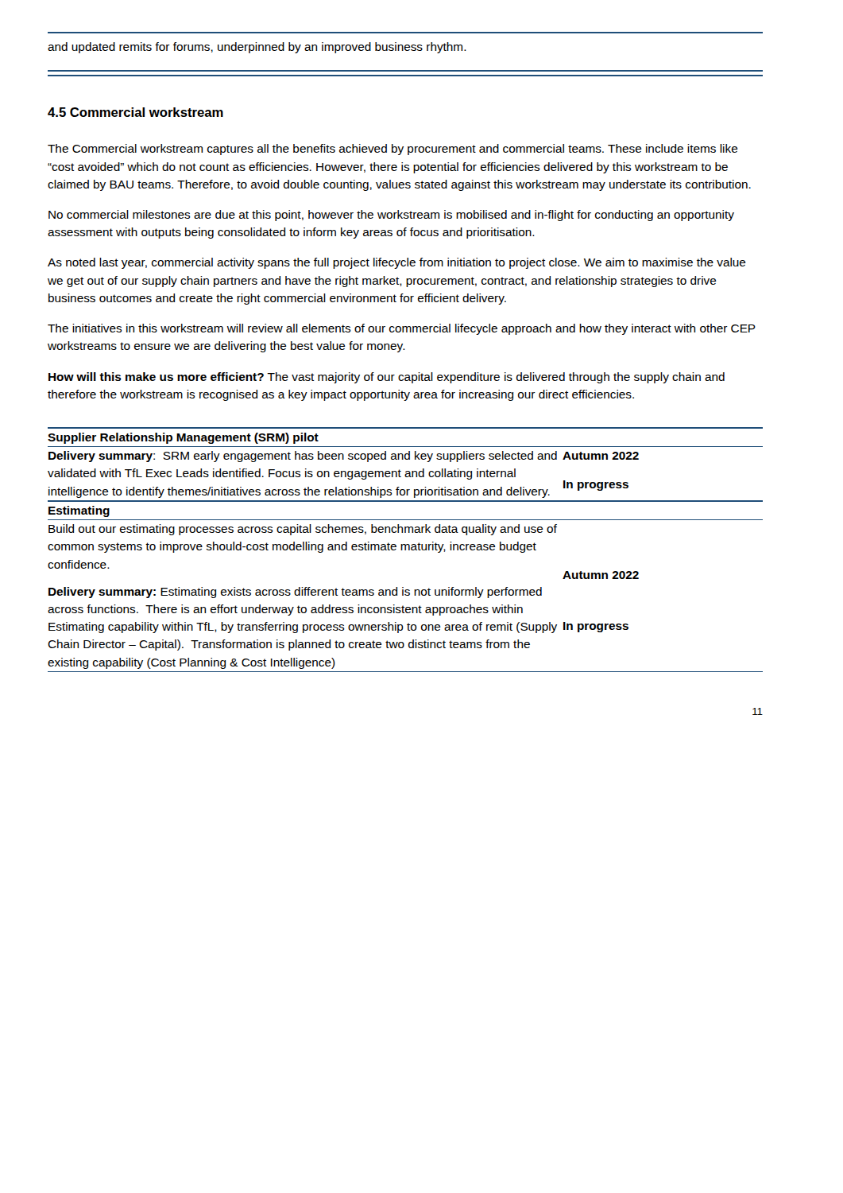and updated remits for forums, underpinned by an improved business rhythm.
4.5 Commercial workstream
The Commercial workstream captures all the benefits achieved by procurement and commercial teams. These include items like “cost avoided” which do not count as efficiencies. However, there is potential for efficiencies delivered by this workstream to be claimed by BAU teams. Therefore, to avoid double counting, values stated against this workstream may understate its contribution.
No commercial milestones are due at this point, however the workstream is mobilised and in-flight for conducting an opportunity assessment with outputs being consolidated to inform key areas of focus and prioritisation.
As noted last year, commercial activity spans the full project lifecycle from initiation to project close. We aim to maximise the value we get out of our supply chain partners and have the right market, procurement, contract, and relationship strategies to drive business outcomes and create the right commercial environment for efficient delivery.
The initiatives in this workstream will review all elements of our commercial lifecycle approach and how they interact with other CEP workstreams to ensure we are delivering the best value for money.
How will this make us more efficient? The vast majority of our capital expenditure is delivered through the supply chain and therefore the workstream is recognised as a key impact opportunity area for increasing our direct efficiencies.
| Supplier Relationship Management (SRM) pilot |
| Delivery summary : SRM early engagement has been scoped and key suppliers selected and validated with TfL Exec Leads identified. Focus is on engagement and collating internal intelligence to identify themes/initiatives across the relationships for prioritisation and delivery. | Autumn 2022 In progress |
| Estimating |
| Build out our estimating processes across capital schemes, benchmark data quality and use of common systems to improve should-cost modelling and estimate maturity, increase budget confidence. Delivery summary: Estimating exists across different teams and is not uniformly performed across functions. There is an effort underway to address inconsistent approaches within Estimating capability within TfL, by transferring process ownership to one area of remit (Supply Chain Director – Capital). Transformation is planned to create two distinct teams from the existing capability (Cost Planning & Cost Intelligence) | Autumn 2022 In progress |
11